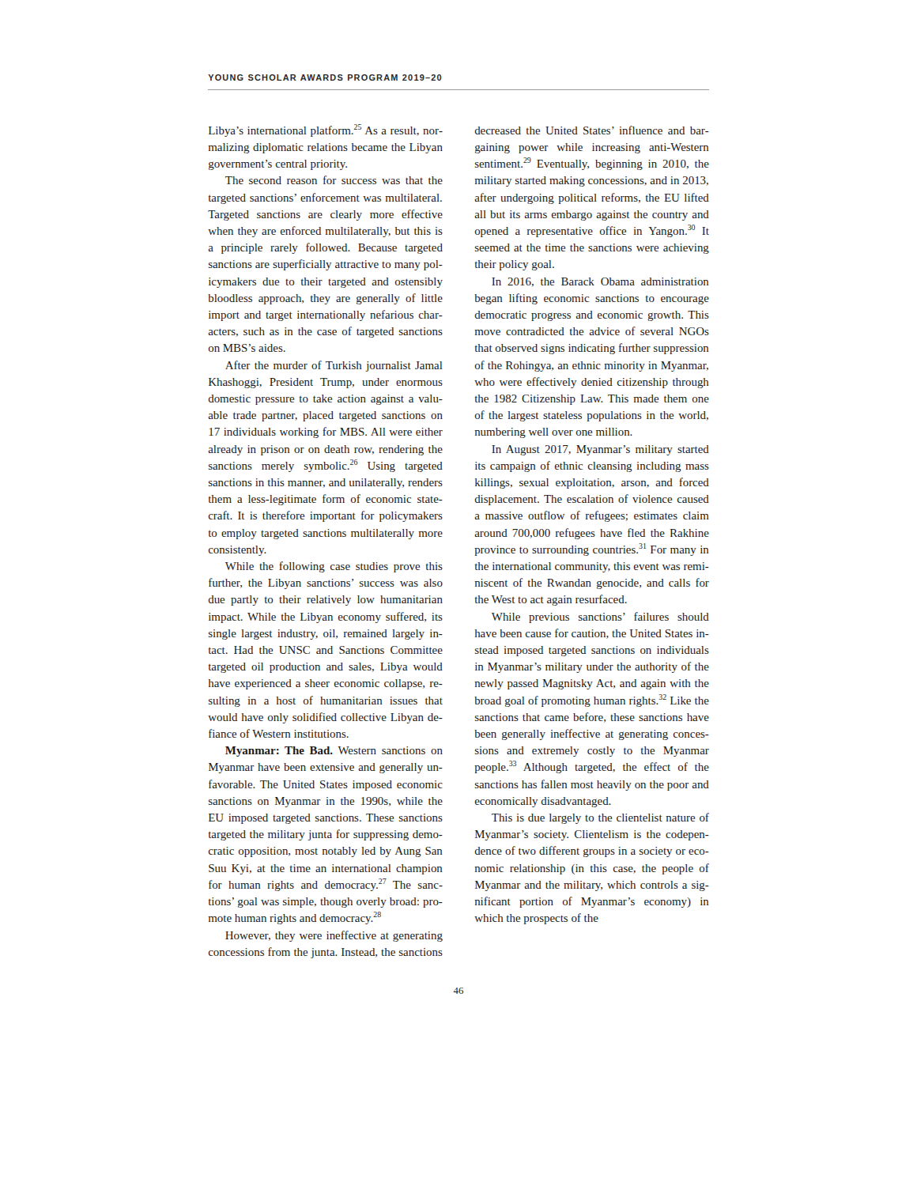Young Scholar Awards Program 2019–20
Libya’s international platform.25 As a result, normalizing diplomatic relations became the Libyan government’s central priority.
The second reason for success was that the targeted sanctions’ enforcement was multilateral. Targeted sanctions are clearly more effective when they are enforced multilaterally, but this is a principle rarely followed. Because targeted sanctions are superficially attractive to many policymakers due to their targeted and ostensibly bloodless approach, they are generally of little import and target internationally nefarious characters, such as in the case of targeted sanctions on MBS’s aides.
After the murder of Turkish journalist Jamal Khashoggi, President Trump, under enormous domestic pressure to take action against a valuable trade partner, placed targeted sanctions on 17 individuals working for MBS. All were either already in prison or on death row, rendering the sanctions merely symbolic.26 Using targeted sanctions in this manner, and unilaterally, renders them a less-legitimate form of economic statecraft. It is therefore important for policymakers to employ targeted sanctions multilaterally more consistently.
While the following case studies prove this further, the Libyan sanctions’ success was also due partly to their relatively low humanitarian impact. While the Libyan economy suffered, its single largest industry, oil, remained largely intact. Had the UNSC and Sanctions Committee targeted oil production and sales, Libya would have experienced a sheer economic collapse, resulting in a host of humanitarian issues that would have only solidified collective Libyan defiance of Western institutions.
Myanmar: The Bad. Western sanctions on Myanmar have been extensive and generally unfavorable. The United States imposed economic sanctions on Myanmar in the 1990s, while the EU imposed targeted sanctions. These sanctions targeted the military junta for suppressing democratic opposition, most notably led by Aung San Suu Kyi, at the time an international champion for human rights and democracy.27 The sanctions’ goal was simple, though overly broad: promote human rights and democracy.28
However, they were ineffective at generating concessions from the junta. Instead, the sanctions decreased the United States’ influence and bargaining power while increasing anti-Western sentiment.29 Eventually, beginning in 2010, the military started making concessions, and in 2013, after undergoing political reforms, the EU lifted all but its arms embargo against the country and opened a representative office in Yangon.30 It seemed at the time the sanctions were achieving their policy goal.
In 2016, the Barack Obama administration began lifting economic sanctions to encourage democratic progress and economic growth. This move contradicted the advice of several NGOs that observed signs indicating further suppression of the Rohingya, an ethnic minority in Myanmar, who were effectively denied citizenship through the 1982 Citizenship Law. This made them one of the largest stateless populations in the world, numbering well over one million.
In August 2017, Myanmar’s military started its campaign of ethnic cleansing including mass killings, sexual exploitation, arson, and forced displacement. The escalation of violence caused a massive outflow of refugees; estimates claim around 700,000 refugees have fled the Rakhine province to surrounding countries.31 For many in the international community, this event was reminiscent of the Rwandan genocide, and calls for the West to act again resurfaced.
While previous sanctions’ failures should have been cause for caution, the United States instead imposed targeted sanctions on individuals in Myanmar’s military under the authority of the newly passed Magnitsky Act, and again with the broad goal of promoting human rights.32 Like the sanctions that came before, these sanctions have been generally ineffective at generating concessions and extremely costly to the Myanmar people.33 Although targeted, the effect of the sanctions has fallen most heavily on the poor and economically disadvantaged.
This is due largely to the clientelist nature of Myanmar’s society. Clientelism is the codependence of two different groups in a society or economic relationship (in this case, the people of Myanmar and the military, which controls a significant portion of Myanmar’s economy) in which the prospects of the
46